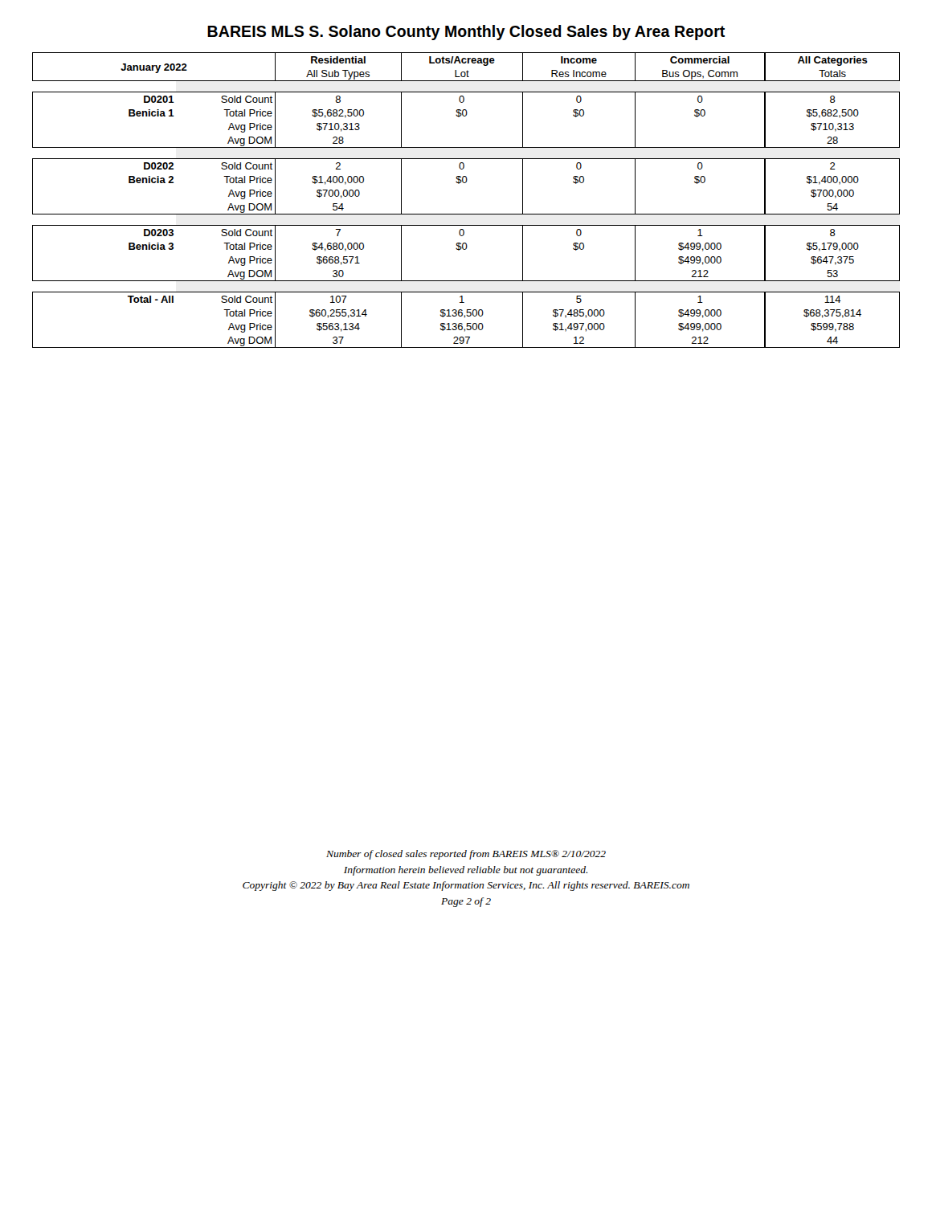BAREIS MLS S. Solano County Monthly Closed Sales by Area Report
| January 2022 | Residential | Lots/Acreage | Income | Commercial | All Categories |
| All Sub Types | Lot | Res Income | Bus Ops, Comm | Totals |
| D0201 | Sold Count | 8 | 0 | 0 | 0 | 8 |
| Benicia 1 | Total Price | $5,682,500 | $0 | $0 | $0 | $5,682,500 |
| | Avg Price | $710,313 | | | | $710,313 |
| | Avg DOM | 28 | | | | 28 |
| D0202 | Sold Count | 2 | 0 | 0 | 0 | 2 |
| Benicia 2 | Total Price | $1,400,000 | $0 | $0 | $0 | $1,400,000 |
| | Avg Price | $700,000 | | | | $700,000 |
| | Avg DOM | 54 | | | | 54 |
| D0203 | Sold Count | 7 | 0 | 0 | 1 | 8 |
| Benicia 3 | Total Price | $4,680,000 | $0 | $0 | $499,000 | $5,179,000 |
| | Avg Price | $668,571 | | | $499,000 | $647,375 |
| | Avg DOM | 30 | | | 212 | 53 |
| Total - All | Sold Count | 107 | 1 | 5 | 1 | 114 |
| | Total Price | $60,255,314 | $136,500 | $7,485,000 | $499,000 | $68,375,814 |
| | Avg Price | $563,134 | $136,500 | $1,497,000 | $499,000 | $599,788 |
| | Avg DOM | 37 | 297 | 12 | 212 | 44 |
Number of closed sales reported from BAREIS MLS® 2/10/2022
Information herein believed reliable but not guaranteed.
Copyright © 2022 by Bay Area Real Estate Information Services, Inc. All rights reserved. BAREIS.com
Page 2 of 2